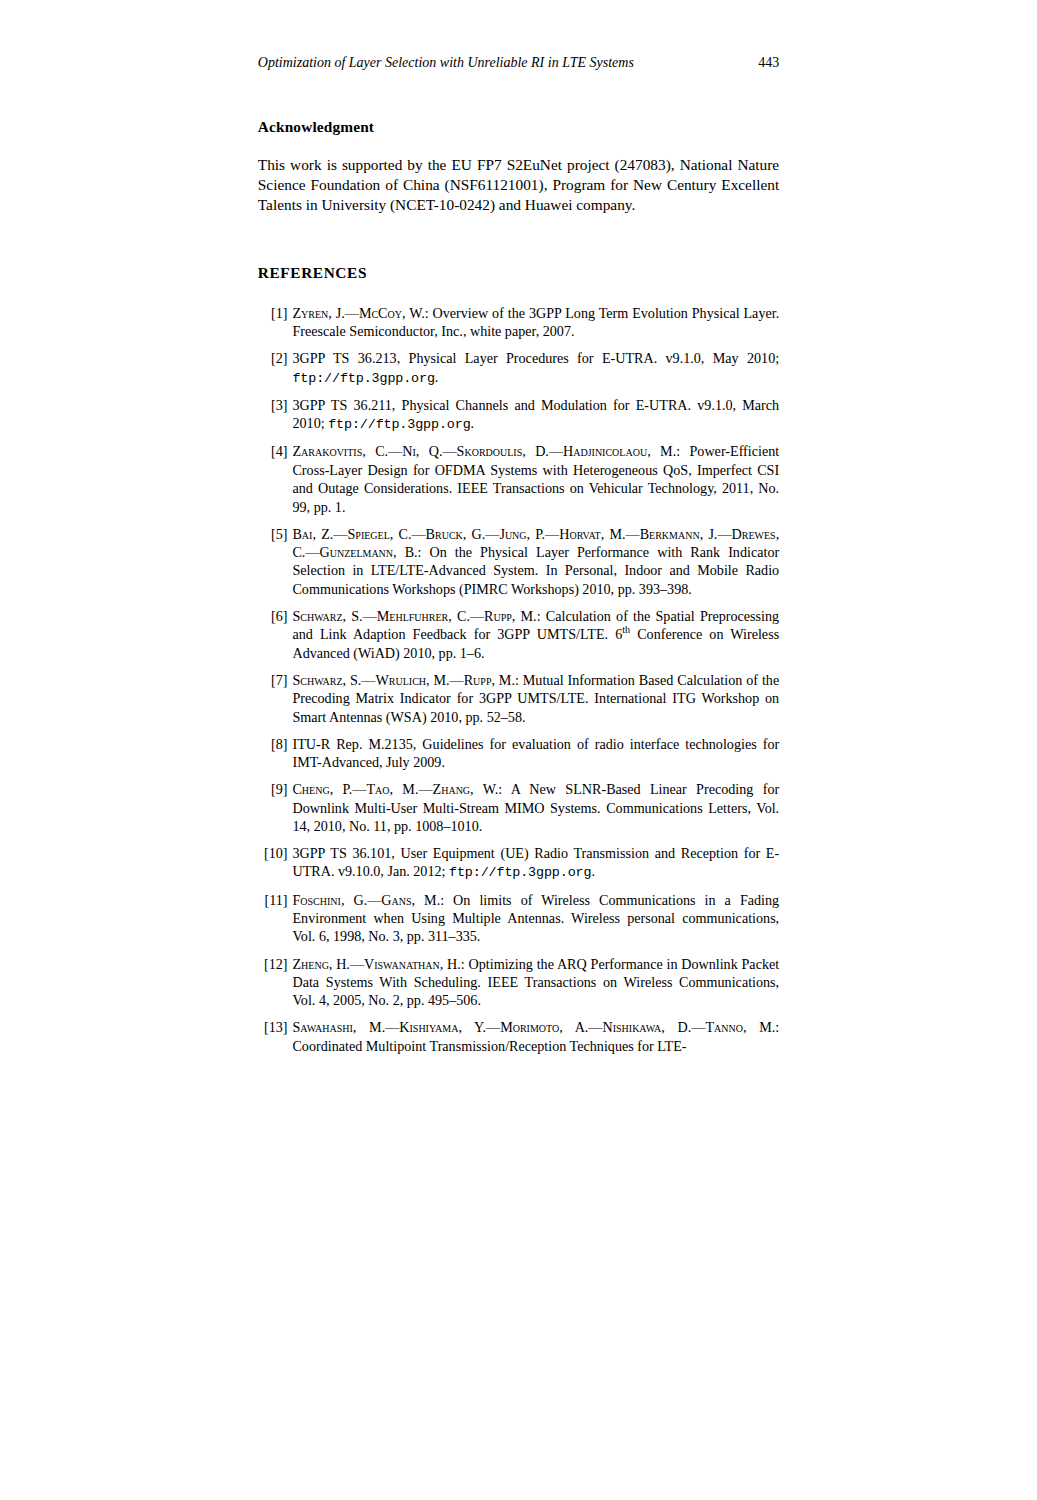Optimization of Layer Selection with Unreliable RI in LTE Systems 443
Acknowledgment
This work is supported by the EU FP7 S2EuNet project (247083), National Nature Science Foundation of China (NSF61121001), Program for New Century Excellent Talents in University (NCET-10-0242) and Huawei company.
REFERENCES
Zyren, J.—McCoy, W.: Overview of the 3GPP Long Term Evolution Physical Layer. Freescale Semiconductor, Inc., white paper, 2007.
3GPP TS 36.213, Physical Layer Procedures for E-UTRA. v9.1.0, May 2010; ftp://ftp.3gpp.org.
3GPP TS 36.211, Physical Channels and Modulation for E-UTRA. v9.1.0, March 2010; ftp://ftp.3gpp.org.
Zarakovitis, C.—Ni, Q.—Skordoulis, D.—Hadjinicolaou, M.: Power-Efficient Cross-Layer Design for OFDMA Systems with Heterogeneous QoS, Imperfect CSI and Outage Considerations. IEEE Transactions on Vehicular Technology, 2011, No. 99, pp. 1.
Bai, Z.—Spiegel, C.—Bruck, G.—Jung, P.—Horvat, M.—Berkmann, J.—Drewes, C.—Gunzelmann, B.: On the Physical Layer Performance with Rank Indicator Selection in LTE/LTE-Advanced System. In Personal, Indoor and Mobile Radio Communications Workshops (PIMRC Workshops) 2010, pp. 393–398.
Schwarz, S.—Mehlfuhrer, C.—Rupp, M.: Calculation of the Spatial Preprocessing and Link Adaption Feedback for 3GPP UMTS/LTE. 6th Conference on Wireless Advanced (WiAD) 2010, pp. 1–6.
Schwarz, S.—Wrulich, M.—Rupp, M.: Mutual Information Based Calculation of the Precoding Matrix Indicator for 3GPP UMTS/LTE. International ITG Workshop on Smart Antennas (WSA) 2010, pp. 52–58.
ITU-R Rep. M.2135, Guidelines for evaluation of radio interface technologies for IMT-Advanced, July 2009.
Cheng, P.—Tao, M.—Zhang, W.: A New SLNR-Based Linear Precoding for Downlink Multi-User Multi-Stream MIMO Systems. Communications Letters, Vol. 14, 2010, No. 11, pp. 1008–1010.
3GPP TS 36.101, User Equipment (UE) Radio Transmission and Reception for E-UTRA. v9.10.0, Jan. 2012; ftp://ftp.3gpp.org.
Foschini, G.—Gans, M.: On limits of Wireless Communications in a Fading Environment when Using Multiple Antennas. Wireless personal communications, Vol. 6, 1998, No. 3, pp. 311–335.
Zheng, H.—Viswanathan, H.: Optimizing the ARQ Performance in Downlink Packet Data Systems With Scheduling. IEEE Transactions on Wireless Communications, Vol. 4, 2005, No. 2, pp. 495–506.
Sawahashi, M.—Kishiyama, Y.—Morimoto, A.—Nishikawa, D.—Tanno, M.: Coordinated Multipoint Transmission/Reception Techniques for LTE-